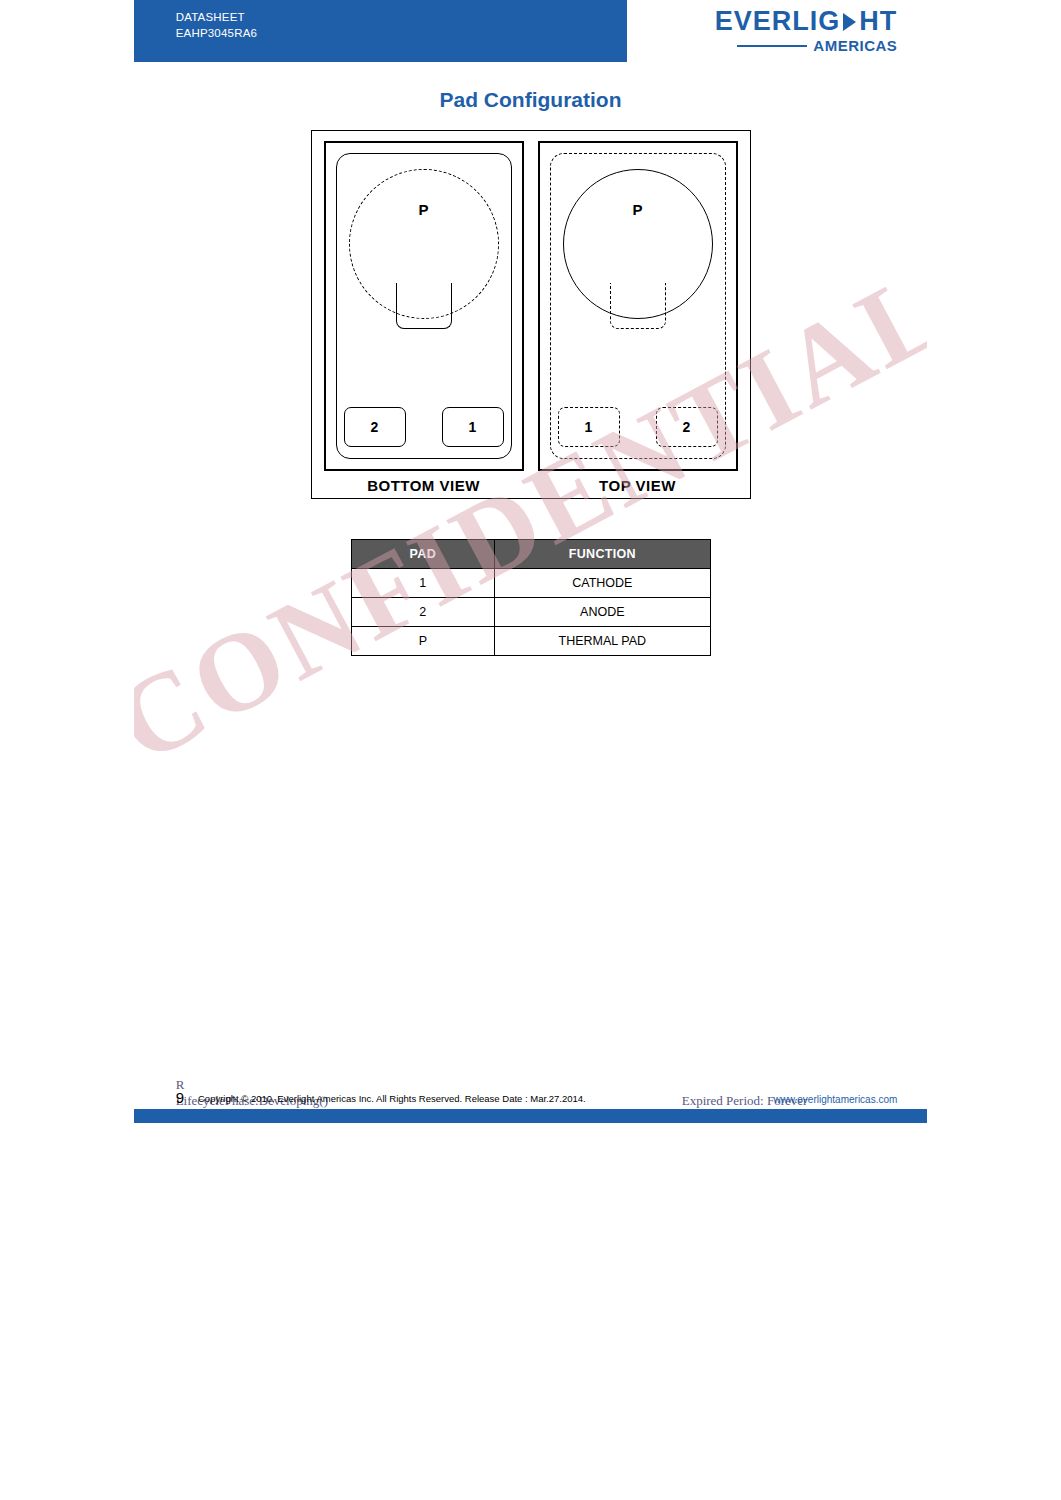DATASHEET
EAHP3045RA6
EVERLIG HT
AMERICAS
Pad Configuration
P
2
1
BOTTOM VIEW
P
1
2
TOP VIEW
| PAD | FUNCTION |
| --- | --- |
| 1 | CATHODE |
| 2 | ANODE |
| P | THERMAL PAD |
CONFIDENTIAL
R
LifecyclePhase:Developing()
Expired Period: Forever
9
Copyright © 2010, Everlight Americas Inc. All Rights Reserved. Release Date : Mar.27.2014.
www.everlightamericas.com